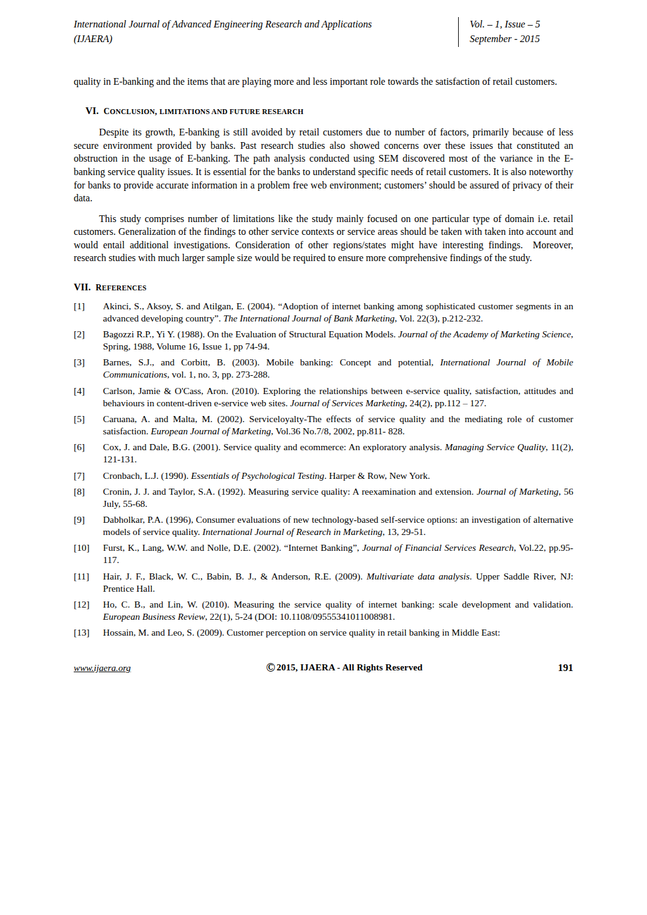International Journal of Advanced Engineering Research and Applications
(IJAERA)
Vol. – 1, Issue – 5
September - 2015
quality in E-banking and the items that are playing more and less important role towards the satisfaction of retail customers.
VI. CONCLUSION, LIMITATIONS AND FUTURE RESEARCH
Despite its growth, E-banking is still avoided by retail customers due to number of factors, primarily because of less secure environment provided by banks. Past research studies also showed concerns over these issues that constituted an obstruction in the usage of E-banking. The path analysis conducted using SEM discovered most of the variance in the E-banking service quality issues. It is essential for the banks to understand specific needs of retail customers. It is also noteworthy for banks to provide accurate information in a problem free web environment; customers’ should be assured of privacy of their data.
This study comprises number of limitations like the study mainly focused on one particular type of domain i.e. retail customers. Generalization of the findings to other service contexts or service areas should be taken with taken into account and would entail additional investigations. Consideration of other regions/states might have interesting findings. Moreover, research studies with much larger sample size would be required to ensure more comprehensive findings of the study.
VII. REFERENCES
Akinci, S., Aksoy, S. and Atilgan, E. (2004). “Adoption of internet banking among sophisticated customer segments in an advanced developing country”. The International Journal of Bank Marketing, Vol. 22(3), p.212-232.
Bagozzi R.P., Yi Y. (1988). On the Evaluation of Structural Equation Models. Journal of the Academy of Marketing Science, Spring, 1988, Volume 16, Issue 1, pp 74-94.
Barnes, S.J., and Corbitt, B. (2003). Mobile banking: Concept and potential, International Journal of Mobile Communications, vol. 1, no. 3, pp. 273-288.
Carlson, Jamie & O'Cass, Aron. (2010). Exploring the relationships between e-service quality, satisfaction, attitudes and behaviours in content-driven e-service web sites. Journal of Services Marketing, 24(2), pp.112 – 127.
Caruana, A. and Malta, M. (2002). Serviceloyalty-The effects of service quality and the mediating role of customer satisfaction. European Journal of Marketing, Vol.36 No.7/8, 2002, pp.811- 828.
Cox, J. and Dale, B.G. (2001). Service quality and ecommerce: An exploratory analysis. Managing Service Quality, 11(2), 121-131.
Cronbach, L.J. (1990). Essentials of Psychological Testing. Harper & Row, New York.
Cronin, J. J. and Taylor, S.A. (1992). Measuring service quality: A reexamination and extension. Journal of Marketing, 56 July, 55-68.
Dabholkar, P.A. (1996), Consumer evaluations of new technology-based self-service options: an investigation of alternative models of service quality. International Journal of Research in Marketing, 13, 29-51.
Furst, K., Lang, W.W. and Nolle, D.E. (2002). “Internet Banking”, Journal of Financial Services Research, Vol.22, pp.95-117.
Hair, J. F., Black, W. C., Babin, B. J., & Anderson, R.E. (2009). Multivariate data analysis. Upper Saddle River, NJ: Prentice Hall.
Ho, C. B., and Lin, W. (2010). Measuring the service quality of internet banking: scale development and validation. European Business Review, 22(1), 5-24 (DOI: 10.1108/09555341011008981.
Hossain, M. and Leo, S. (2009). Customer perception on service quality in retail banking in Middle East:
www.ijaera.org ©2015, IJAERA - All Rights Reserved 191